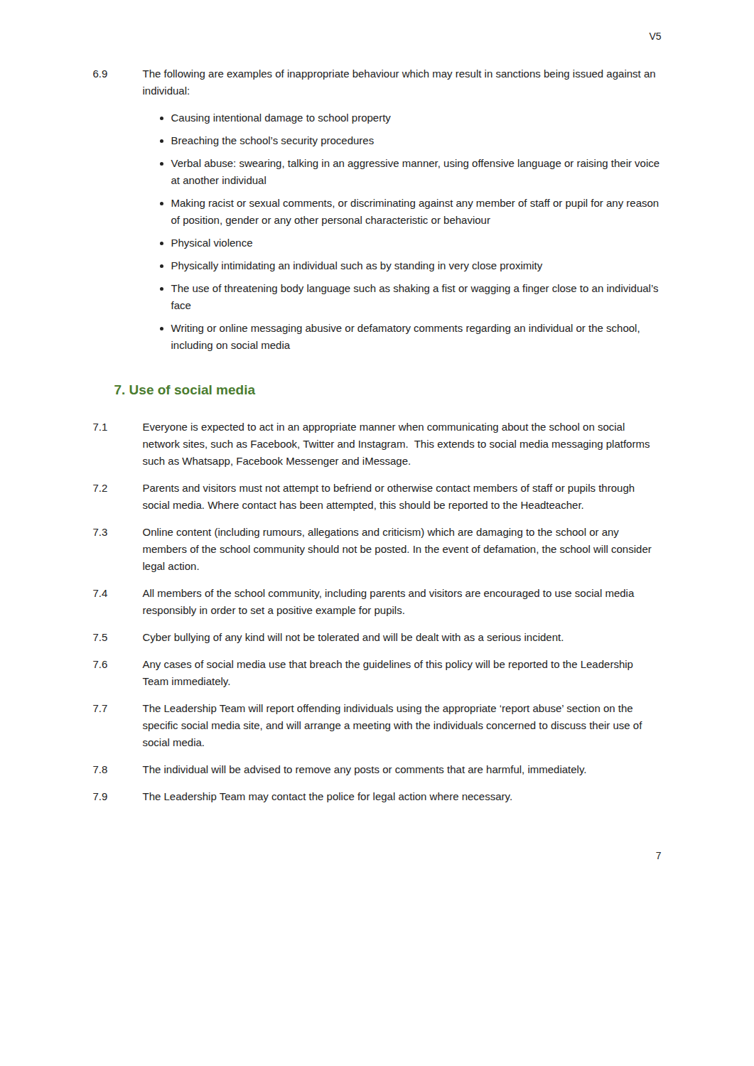V5
6.9
The following are examples of inappropriate behaviour which may result in sanctions being issued against an individual:
Causing intentional damage to school property
Breaching the school’s security procedures
Verbal abuse: swearing, talking in an aggressive manner, using offensive language or raising their voice at another individual
Making racist or sexual comments, or discriminating against any member of staff or pupil for any reason of position, gender or any other personal characteristic or behaviour
Physical violence
Physically intimidating an individual such as by standing in very close proximity
The use of threatening body language such as shaking a fist or wagging a finger close to an individual’s face
Writing or online messaging abusive or defamatory comments regarding an individual or the school, including on social media
7. Use of social media
7.1
Everyone is expected to act in an appropriate manner when communicating about the school on social network sites, such as Facebook, Twitter and Instagram. This extends to social media messaging platforms such as Whatsapp, Facebook Messenger and iMessage.
7.2
Parents and visitors must not attempt to befriend or otherwise contact members of staff or pupils through social media. Where contact has been attempted, this should be reported to the Headteacher.
7.3
Online content (including rumours, allegations and criticism) which are damaging to the school or any members of the school community should not be posted. In the event of defamation, the school will consider legal action.
7.4
All members of the school community, including parents and visitors are encouraged to use social media responsibly in order to set a positive example for pupils.
7.5
Cyber bullying of any kind will not be tolerated and will be dealt with as a serious incident.
7.6
Any cases of social media use that breach the guidelines of this policy will be reported to the Leadership Team immediately.
7.7
The Leadership Team will report offending individuals using the appropriate ‘report abuse’ section on the specific social media site, and will arrange a meeting with the individuals concerned to discuss their use of social media.
7.8
The individual will be advised to remove any posts or comments that are harmful, immediately.
7.9
The Leadership Team may contact the police for legal action where necessary.
7